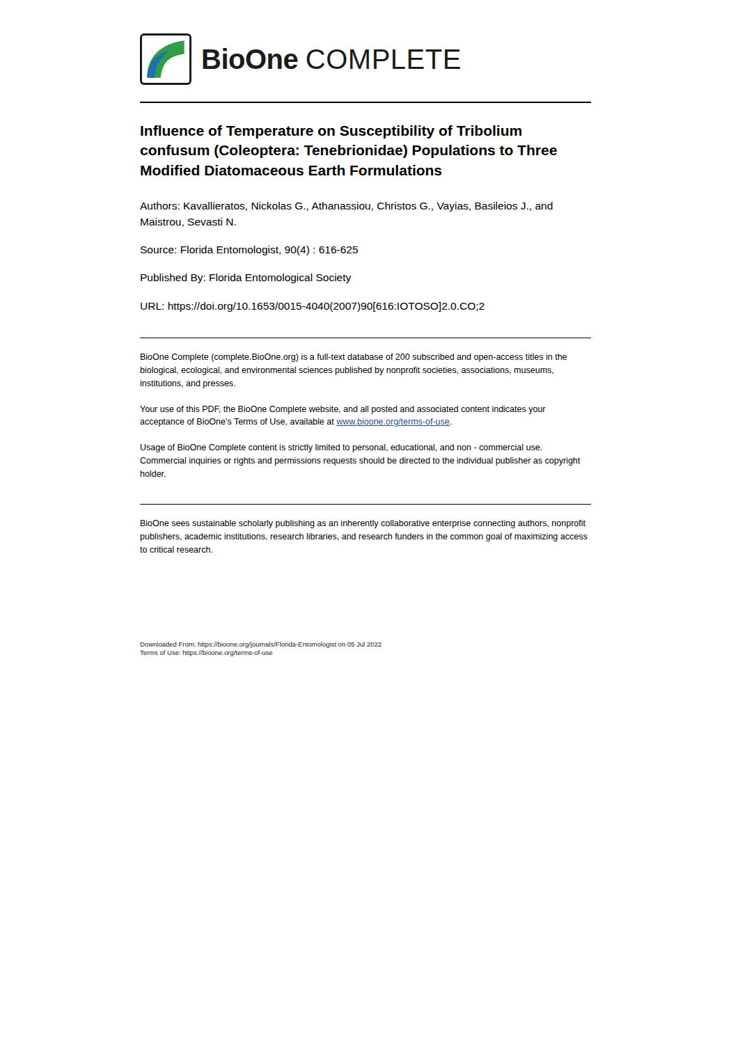BioOne COMPLETE
Influence of Temperature on Susceptibility of Tribolium confusum (Coleoptera: Tenebrionidae) Populations to Three Modified Diatomaceous Earth Formulations
Authors: Kavallieratos, Nickolas G., Athanassiou, Christos G., Vayias, Basileios J., and Maistrou, Sevasti N.
Source: Florida Entomologist, 90(4) : 616-625
Published By: Florida Entomological Society
URL: https://doi.org/10.1653/0015-4040(2007)90[616:IOTOSO]2.0.CO;2
BioOne Complete (complete.BioOne.org) is a full-text database of 200 subscribed and open-access titles in the biological, ecological, and environmental sciences published by nonprofit societies, associations, museums, institutions, and presses.
Your use of this PDF, the BioOne Complete website, and all posted and associated content indicates your acceptance of BioOne's Terms of Use, available at www.bioone.org/terms-of-use.
Usage of BioOne Complete content is strictly limited to personal, educational, and non - commercial use. Commercial inquiries or rights and permissions requests should be directed to the individual publisher as copyright holder.
BioOne sees sustainable scholarly publishing as an inherently collaborative enterprise connecting authors, nonprofit publishers, academic institutions, research libraries, and research funders in the common goal of maximizing access to critical research.
Downloaded From: https://bioone.org/journals/Florida-Entomologist on 05 Jul 2022
Terms of Use: https://bioone.org/terms-of-use